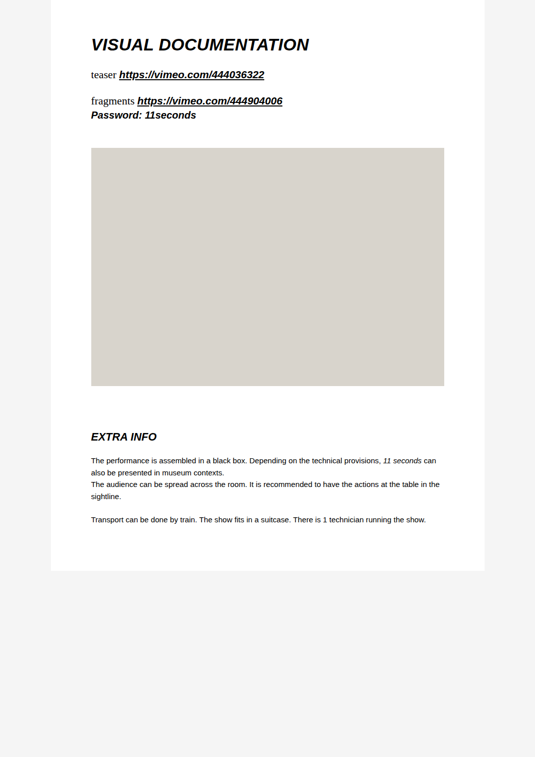VISUAL DOCUMENTATION
teaser https://vimeo.com/444036322
fragments https://vimeo.com/444904006 Password: 11seconds
EXTRA INFO
The performance is assembled in a black box. Depending on the technical provisions, 11 seconds can also be presented in museum contexts.
The audience can be spread across the room. It is recommended to have the actions at the table in the sightline.
Transport can be done by train. The show fits in a suitcase. There is 1 technician running the show.